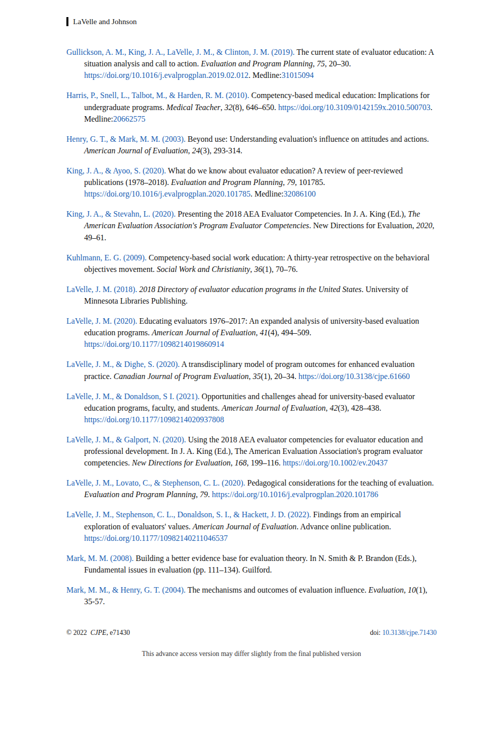LaVelle and Johnson
Gullickson, A. M., King, J. A., LaVelle, J. M., & Clinton, J. M. (2019). The current state of evaluator education: A situation analysis and call to action. Evaluation and Program Planning, 75, 20–30. https://doi.org/10.1016/j.evalprogplan.2019.02.012. Medline:31015094
Harris, P., Snell, L., Talbot, M., & Harden, R. M. (2010). Competency-based medical education: Implications for undergraduate programs. Medical Teacher, 32(8), 646–650. https://doi.org/10.3109/0142159x.2010.500703. Medline:20662575
Henry, G. T., & Mark, M. M. (2003). Beyond use: Understanding evaluation's influence on attitudes and actions. American Journal of Evaluation, 24(3), 293-314.
King, J. A., & Ayoo, S. (2020). What do we know about evaluator education? A review of peer-reviewed publications (1978–2018). Evaluation and Program Planning, 79, 101785. https://doi.org/10.1016/j.evalprogplan.2020.101785. Medline:32086100
King, J. A., & Stevahn, L. (2020). Presenting the 2018 AEA Evaluator Competencies. In J. A. King (Ed.), The American Evaluation Association's Program Evaluator Competencies. New Directions for Evaluation, 2020, 49–61.
Kuhlmann, E. G. (2009). Competency-based social work education: A thirty-year retrospective on the behavioral objectives movement. Social Work and Christianity, 36(1), 70–76.
LaVelle, J. M. (2018). 2018 Directory of evaluator education programs in the United States. University of Minnesota Libraries Publishing.
LaVelle, J. M. (2020). Educating evaluators 1976–2017: An expanded analysis of university-based evaluation education programs. American Journal of Evaluation, 41(4), 494–509. https://doi.org/10.1177/1098214019860914
LaVelle, J. M., & Dighe, S. (2020). A transdisciplinary model of program outcomes for enhanced evaluation practice. Canadian Journal of Program Evaluation, 35(1), 20–34. https://doi.org/10.3138/cjpe.61660
LaVelle, J. M., & Donaldson, S I. (2021). Opportunities and challenges ahead for university-based evaluator education programs, faculty, and students. American Journal of Evaluation, 42(3), 428–438. https://doi.org/10.1177/1098214020937808
LaVelle, J. M., & Galport, N. (2020). Using the 2018 AEA evaluator competencies for evaluator education and professional development. In J. A. King (Ed.), The American Evaluation Association's program evaluator competencies. New Directions for Evaluation, 168, 199–116. https://doi.org/10.1002/ev.20437
LaVelle, J. M., Lovato, C., & Stephenson, C. L. (2020). Pedagogical considerations for the teaching of evaluation. Evaluation and Program Planning, 79. https://doi.org/10.1016/j.evalprogplan.2020.101786
LaVelle, J. M., Stephenson, C. L., Donaldson, S. I., & Hackett, J. D. (2022). Findings from an empirical exploration of evaluators' values. American Journal of Evaluation. Advance online publication. https://doi.org/10.1177/10982140211046537
Mark, M. M. (2008). Building a better evidence base for evaluation theory. In N. Smith & P. Brandon (Eds.), Fundamental issues in evaluation (pp. 111–134). Guilford.
Mark, M. M., & Henry, G. T. (2004). The mechanisms and outcomes of evaluation influence. Evaluation, 10(1), 35-57.
© 2022 CJPE, e71430 doi: 10.3138/cjpe.71430
This advance access version may differ slightly from the final published version